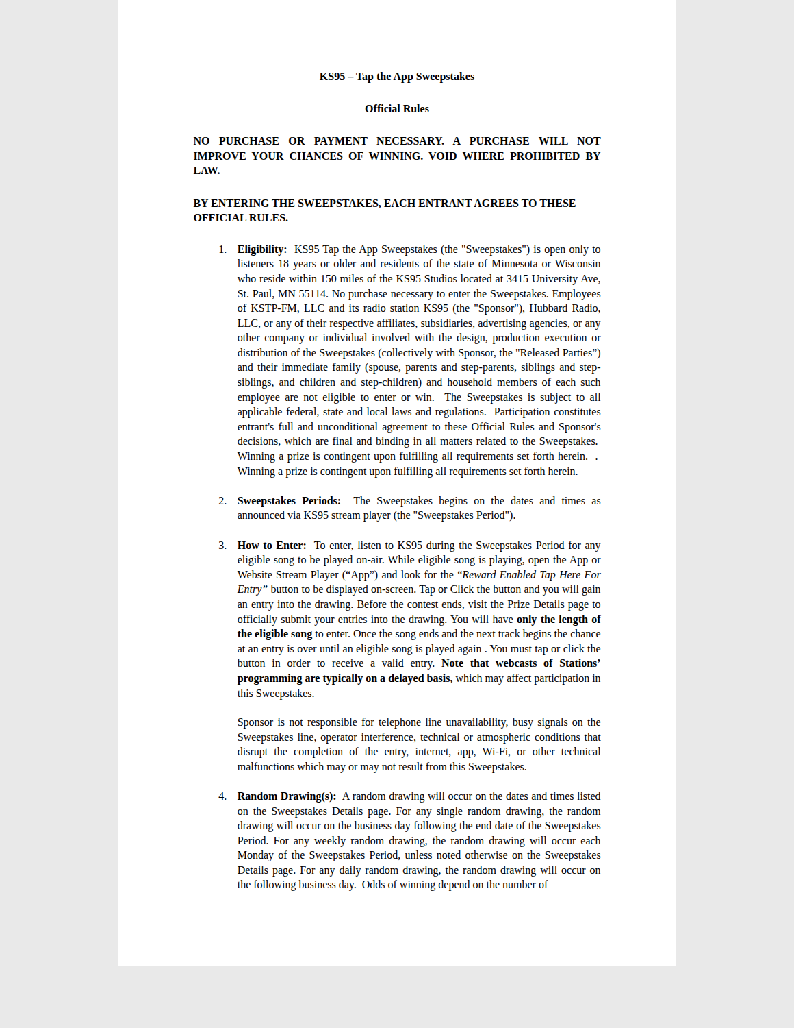KS95 – Tap the App Sweepstakes
Official Rules
NO PURCHASE OR PAYMENT NECESSARY. A PURCHASE WILL NOT IMPROVE YOUR CHANCES OF WINNING. VOID WHERE PROHIBITED BY LAW.
BY ENTERING THE SWEEPSTAKES, EACH ENTRANT AGREES TO THESE OFFICIAL RULES.
Eligibility: KS95 Tap the App Sweepstakes (the "Sweepstakes") is open only to listeners 18 years or older and residents of the state of Minnesota or Wisconsin who reside within 150 miles of the KS95 Studios located at 3415 University Ave, St. Paul, MN 55114. No purchase necessary to enter the Sweepstakes. Employees of KSTP-FM, LLC and its radio station KS95 (the "Sponsor"), Hubbard Radio, LLC, or any of their respective affiliates, subsidiaries, advertising agencies, or any other company or individual involved with the design, production execution or distribution of the Sweepstakes (collectively with Sponsor, the "Released Parties”) and their immediate family (spouse, parents and step-parents, siblings and step-siblings, and children and step-children) and household members of each such employee are not eligible to enter or win. The Sweepstakes is subject to all applicable federal, state and local laws and regulations. Participation constitutes entrant's full and unconditional agreement to these Official Rules and Sponsor's decisions, which are final and binding in all matters related to the Sweepstakes. Winning a prize is contingent upon fulfilling all requirements set forth herein. . Winning a prize is contingent upon fulfilling all requirements set forth herein.
Sweepstakes Periods: The Sweepstakes begins on the dates and times as announced via KS95 stream player (the "Sweepstakes Period").
How to Enter: To enter, listen to KS95 during the Sweepstakes Period for any eligible song to be played on-air. While eligible song is playing, open the App or Website Stream Player (“App”) and look for the “Reward Enabled Tap Here For Entry” button to be displayed on-screen. Tap or Click the button and you will gain an entry into the drawing. Before the contest ends, visit the Prize Details page to officially submit your entries into the drawing. You will have only the length of the eligible song to enter. Once the song ends and the next track begins the chance at an entry is over until an eligible song is played again . You must tap or click the button in order to receive a valid entry. Note that webcasts of Stations’ programming are typically on a delayed basis, which may affect participation in this Sweepstakes.
Sponsor is not responsible for telephone line unavailability, busy signals on the Sweepstakes line, operator interference, technical or atmospheric conditions that disrupt the completion of the entry, internet, app, Wi-Fi, or other technical malfunctions which may or may not result from this Sweepstakes.
Random Drawing(s): A random drawing will occur on the dates and times listed on the Sweepstakes Details page. For any single random drawing, the random drawing will occur on the business day following the end date of the Sweepstakes Period. For any weekly random drawing, the random drawing will occur each Monday of the Sweepstakes Period, unless noted otherwise on the Sweepstakes Details page. For any daily random drawing, the random drawing will occur on the following business day. Odds of winning depend on the number of